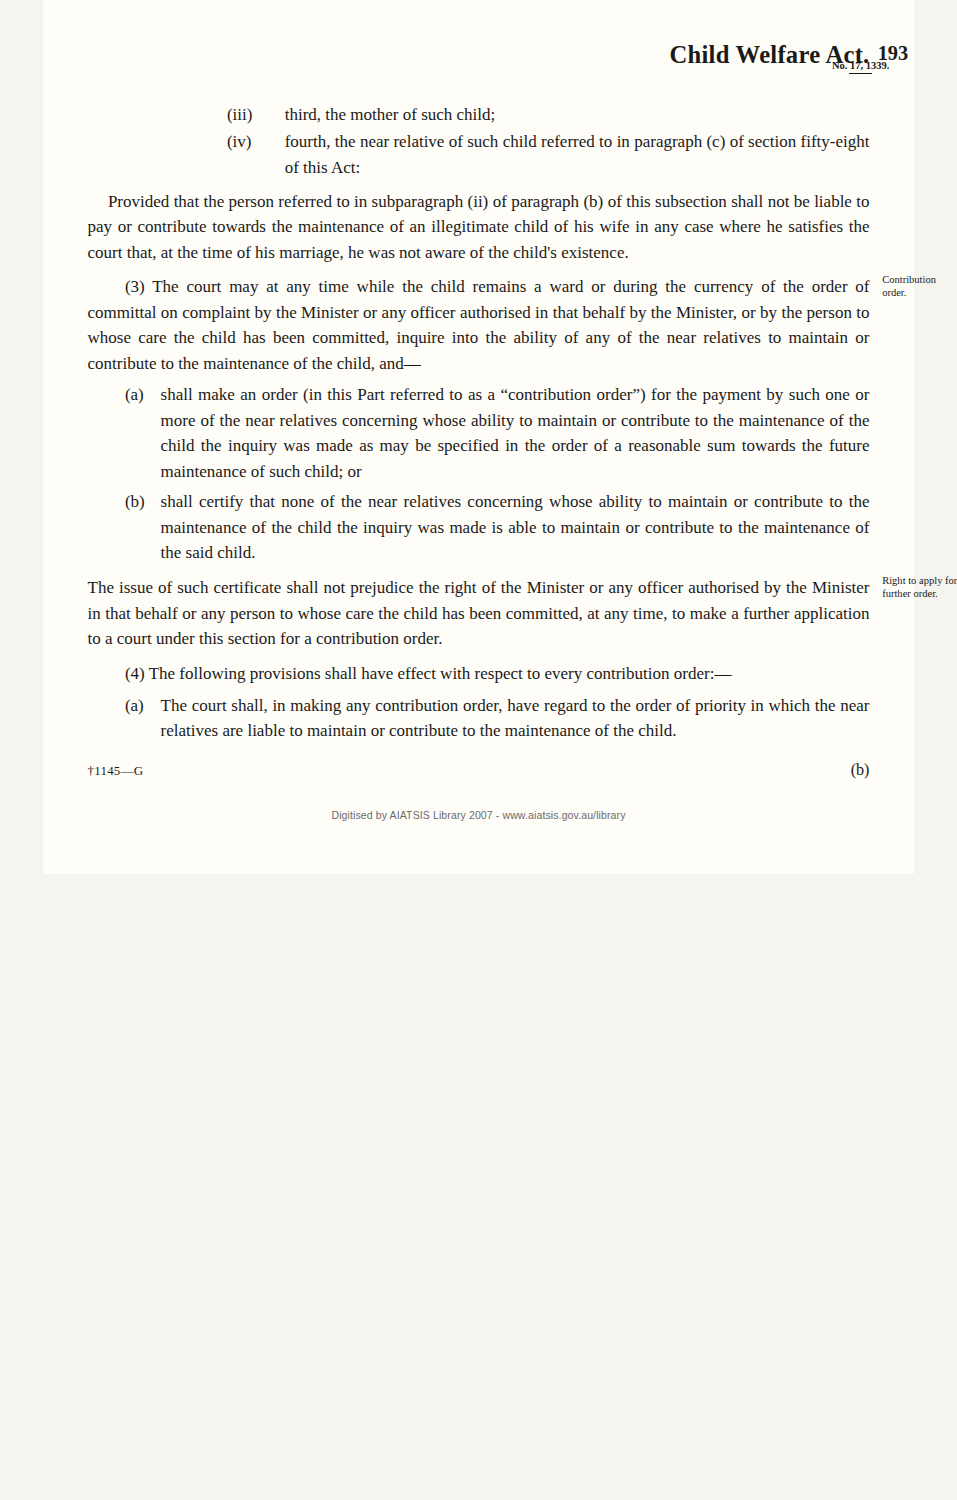Child Welfare Act.
193
No. 17, 1339.
(iii) third, the mother of such child;
(iv) fourth, the near relative of such child referred to in paragraph (c) of section fifty-eight of this Act:
Provided that the person referred to in subparagraph (ii) of paragraph (b) of this subsection shall not be liable to pay or contribute towards the maintenance of an illegitimate child of his wife in any case where he satisfies the court that, at the time of his marriage, he was not aware of the child's existence.
Contribution order.
(3) The court may at any time while the child remains a ward or during the currency of the order of committal on complaint by the Minister or any officer authorised in that behalf by the Minister, or by the person to whose care the child has been committed, inquire into the ability of any of the near relatives to maintain or contribute to the maintenance of the child, and—
(a) shall make an order (in this Part referred to as a “contribution order”) for the payment by such one or more of the near relatives concerning whose ability to maintain or contribute to the maintenance of the child the inquiry was made as may be specified in the order of a reasonable sum towards the future maintenance of such child; or
(b) shall certify that none of the near relatives concerning whose ability to maintain or contribute to the maintenance of the child the inquiry was made is able to maintain or contribute to the maintenance of the said child.
Right to apply for further order.
The issue of such certificate shall not prejudice the right of the Minister or any officer authorised by the Minister in that behalf or any person to whose care the child has been committed, at any time, to make a further application to a court under this section for a contribution order.
(4) The following provisions shall have effect with respect to every contribution order:—
(a) The court shall, in making any contribution order, have regard to the order of priority in which the near relatives are liable to maintain or contribute to the maintenance of the child.
†1145—G (b)
Digitised by AIATSIS Library 2007 - www.aiatsis.gov.au/library